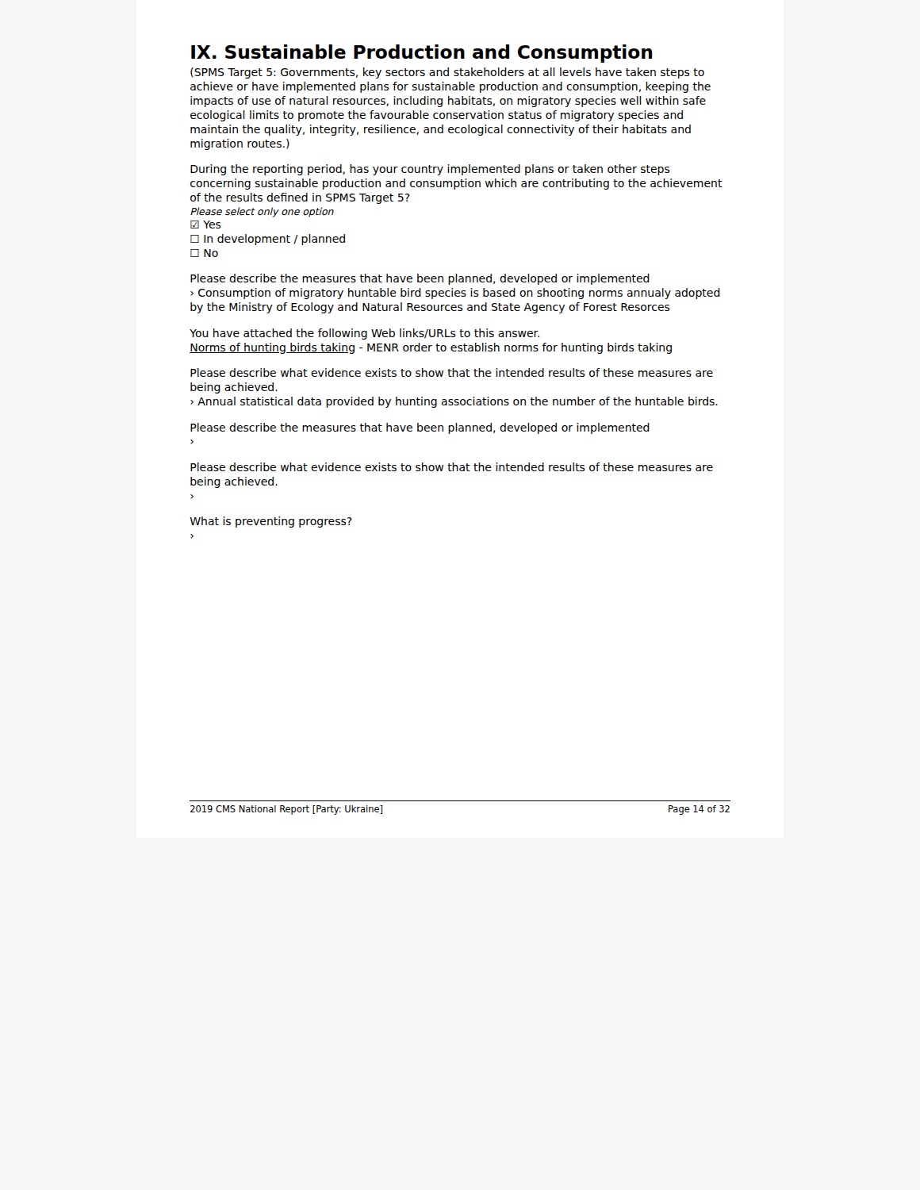IX. Sustainable Production and Consumption
(SPMS Target 5: Governments, key sectors and stakeholders at all levels have taken steps to achieve or have implemented plans for sustainable production and consumption, keeping the impacts of use of natural resources, including habitats, on migratory species well within safe ecological limits to promote the favourable conservation status of migratory species and maintain the quality, integrity, resilience, and ecological connectivity of their habitats and migration routes.)
During the reporting period, has your country implemented plans or taken other steps concerning sustainable production and consumption which are contributing to the achievement of the results defined in SPMS Target 5?
Please select only one option
☑ Yes
☐ In development / planned
☐ No
Please describe the measures that have been planned, developed or implemented
Consumption of migratory huntable bird species is based on shooting norms annualy adopted by the Ministry of Ecology and Natural Resources and State Agency of Forest Resorces
You have attached the following Web links/URLs to this answer.
Norms of hunting birds taking - MENR order to establish norms for hunting birds taking
Please describe what evidence exists to show that the intended results of these measures are being achieved.
Annual statistical data provided by hunting associations on the number of the huntable birds.
Please describe the measures that have been planned, developed or implemented
Please describe what evidence exists to show that the intended results of these measures are being achieved.
What is preventing progress?
2019 CMS National Report [Party: Ukraine] Page 14 of 32